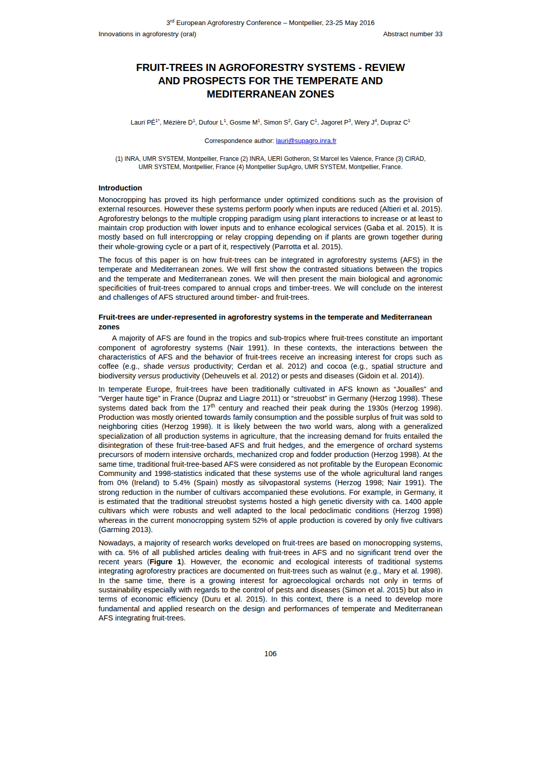3rd European Agroforestry Conference – Montpellier, 23-25 May 2016
Innovations in agroforestry (oral) Abstract number 33
FRUIT-TREES IN AGROFORESTRY SYSTEMS - REVIEW
AND PROSPECTS FOR THE TEMPERATE AND
MEDITERRANEAN ZONES
Lauri PÉ1*, Mézière D1, Dufour L1, Gosme M1, Simon S2, Gary C1, Jagoret P3, Wery J4, Dupraz C1
Correspondence author: lauri@supagro.inra.fr
(1) INRA, UMR SYSTEM, Montpellier, France (2) INRA, UERI Gotheron, St Marcel les Valence, France (3) CIRAD,
UMR SYSTEM, Montpellier, France (4) Montpellier SupAgro, UMR SYSTEM, Montpellier, France.
Introduction
Monocropping has proved its high performance under optimized conditions such as the provision of external resources. However these systems perform poorly when inputs are reduced (Altieri et al. 2015). Agroforestry belongs to the multiple cropping paradigm using plant interactions to increase or at least to maintain crop production with lower inputs and to enhance ecological services (Gaba et al. 2015). It is mostly based on full intercropping or relay cropping depending on if plants are grown together during their whole-growing cycle or a part of it, respectively (Parrotta et al. 2015).
The focus of this paper is on how fruit-trees can be integrated in agroforestry systems (AFS) in the temperate and Mediterranean zones. We will first show the contrasted situations between the tropics and the temperate and Mediterranean zones. We will then present the main biological and agronomic specificities of fruit-trees compared to annual crops and timber-trees. We will conclude on the interest and challenges of AFS structured around timber- and fruit-trees.
Fruit-trees are under-represented in agroforestry systems in the temperate and Mediterranean zones
A majority of AFS are found in the tropics and sub-tropics where fruit-trees constitute an important component of agroforestry systems (Nair 1991). In these contexts, the interactions between the characteristics of AFS and the behavior of fruit-trees receive an increasing interest for crops such as coffee (e.g., shade versus productivity; Cerdan et al. 2012) and cocoa (e.g., spatial structure and biodiversity versus productivity (Deheuvels et al. 2012) or pests and diseases (Gidoin et al. 2014)).
In temperate Europe, fruit-trees have been traditionally cultivated in AFS known as “Joualles” and “Verger haute tige” in France (Dupraz and Liagre 2011) or “streuobst” in Germany (Herzog 1998). These systems dated back from the 17th century and reached their peak during the 1930s (Herzog 1998). Production was mostly oriented towards family consumption and the possible surplus of fruit was sold to neighboring cities (Herzog 1998). It is likely between the two world wars, along with a generalized specialization of all production systems in agriculture, that the increasing demand for fruits entailed the disintegration of these fruit-tree-based AFS and fruit hedges, and the emergence of orchard systems precursors of modern intensive orchards, mechanized crop and fodder production (Herzog 1998). At the same time, traditional fruit-tree-based AFS were considered as not profitable by the European Economic Community and 1998-statistics indicated that these systems use of the whole agricultural land ranges from 0% (Ireland) to 5.4% (Spain) mostly as silvopastoral systems (Herzog 1998; Nair 1991). The strong reduction in the number of cultivars accompanied these evolutions. For example, in Germany, it is estimated that the traditional streuobst systems hosted a high genetic diversity with ca. 1400 apple cultivars which were robusts and well adapted to the local pedoclimatic conditions (Herzog 1998) whereas in the current monocropping system 52% of apple production is covered by only five cultivars (Garming 2013).
Nowadays, a majority of research works developed on fruit-trees are based on monocropping systems, with ca. 5% of all published articles dealing with fruit-trees in AFS and no significant trend over the recent years (Figure 1). However, the economic and ecological interests of traditional systems integrating agroforestry practices are documented on fruit-trees such as walnut (e.g., Mary et al. 1998). In the same time, there is a growing interest for agroecological orchards not only in terms of sustainability especially with regards to the control of pests and diseases (Simon et al. 2015) but also in terms of economic efficiency (Duru et al. 2015). In this context, there is a need to develop more fundamental and applied research on the design and performances of temperate and Mediterranean AFS integrating fruit-trees.
106